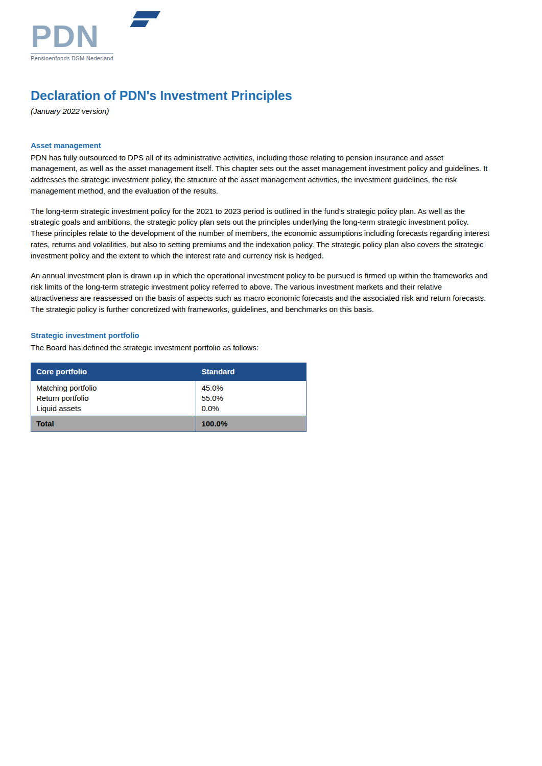PDN
Pensioenfonds DSM Nederland
Declaration of PDN's Investment Principles
(January 2022 version)
Asset management
PDN has fully outsourced to DPS all of its administrative activities, including those relating to pension insurance and asset management, as well as the asset management itself. This chapter sets out the asset management investment policy and guidelines. It addresses the strategic investment policy, the structure of the asset management activities, the investment guidelines, the risk management method, and the evaluation of the results.
The long-term strategic investment policy for the 2021 to 2023 period is outlined in the fund's strategic policy plan. As well as the strategic goals and ambitions, the strategic policy plan sets out the principles underlying the long-term strategic investment policy. These principles relate to the development of the number of members, the economic assumptions including forecasts regarding interest rates, returns and volatilities, but also to setting premiums and the indexation policy. The strategic policy plan also covers the strategic investment policy and the extent to which the interest rate and currency risk is hedged.
An annual investment plan is drawn up in which the operational investment policy to be pursued is firmed up within the frameworks and risk limits of the long-term strategic investment policy referred to above. The various investment markets and their relative attractiveness are reassessed on the basis of aspects such as macro economic forecasts and the associated risk and return forecasts. The strategic policy is further concretized with frameworks, guidelines, and benchmarks on this basis.
Strategic investment portfolio
The Board has defined the strategic investment portfolio as follows:
| Core portfolio | Standard |
| --- | --- |
| Matching portfolio Return portfolio Liquid assets | 45.0% 55.0% 0.0% |
| Total | 100.0% |